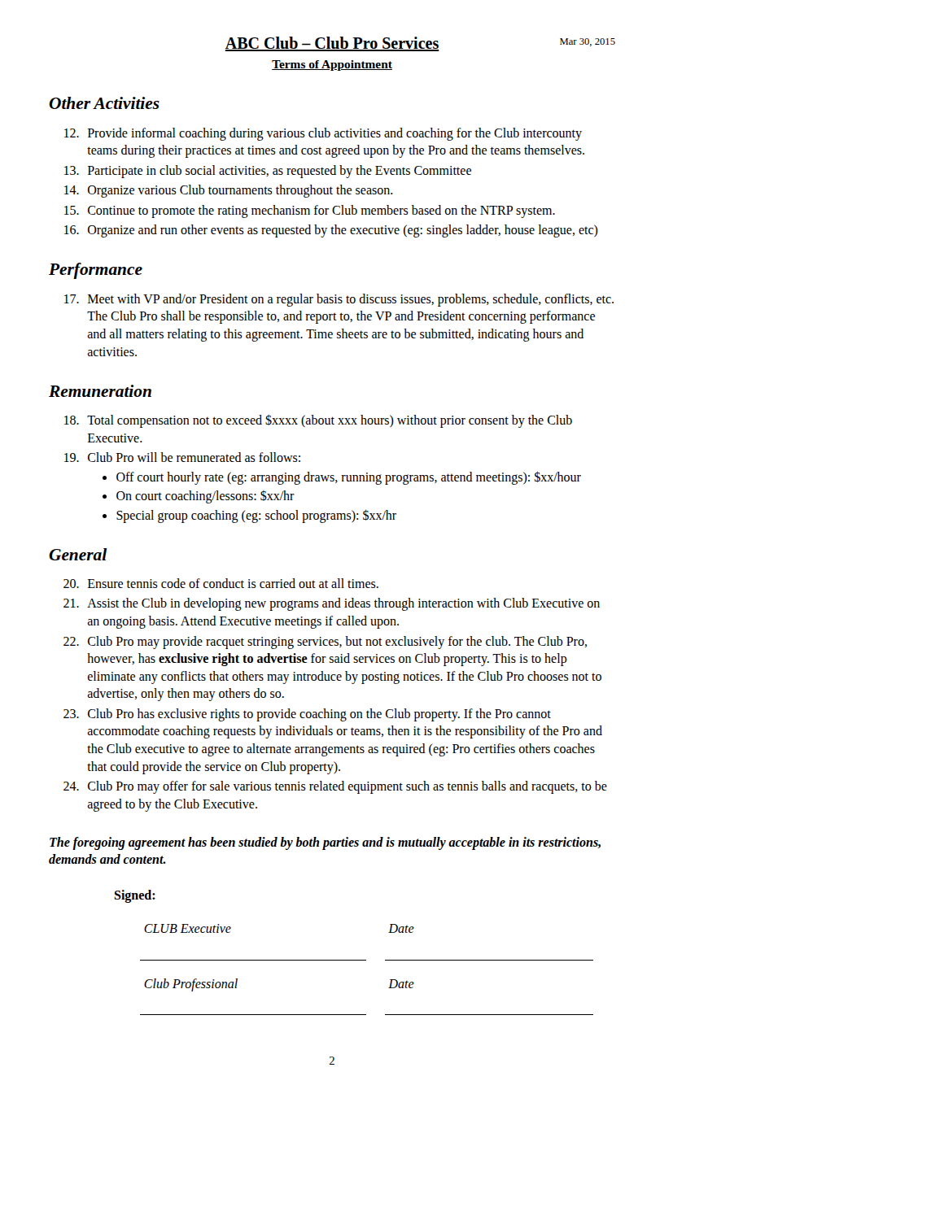Mar 30, 2015
ABC Club – Club Pro Services
Terms of Appointment
Other Activities
Provide informal coaching during various club activities and coaching for the Club intercounty teams during their practices at times and cost agreed upon by the Pro and the teams themselves.
Participate in club social activities, as requested by the Events Committee
Organize various Club tournaments throughout the season.
Continue to promote the rating mechanism for Club members based on the NTRP system.
Organize and run other events as requested by the executive (eg: singles ladder, house league, etc)
Performance
Meet with VP and/or President on a regular basis to discuss issues, problems, schedule, conflicts, etc. The Club Pro shall be responsible to, and report to, the VP and President concerning performance and all matters relating to this agreement. Time sheets are to be submitted, indicating hours and activities.
Remuneration
Total compensation not to exceed $xxxx (about xxx hours) without prior consent by the Club Executive.
Club Pro will be remunerated as follows:
Off court hourly rate (eg: arranging draws, running programs, attend meetings): $xx/hour
On court coaching/lessons: $xx/hr
Special group coaching (eg: school programs): $xx/hr
General
Ensure tennis code of conduct is carried out at all times.
Assist the Club in developing new programs and ideas through interaction with Club Executive on an ongoing basis. Attend Executive meetings if called upon.
Club Pro may provide racquet stringing services, but not exclusively for the club. The Club Pro, however, has exclusive right to advertise for said services on Club property. This is to help eliminate any conflicts that others may introduce by posting notices. If the Club Pro chooses not to advertise, only then may others do so.
Club Pro has exclusive rights to provide coaching on the Club property. If the Pro cannot accommodate coaching requests by individuals or teams, then it is the responsibility of the Pro and the Club executive to agree to alternate arrangements as required (eg: Pro certifies others coaches that could provide the service on Club property).
Club Pro may offer for sale various tennis related equipment such as tennis balls and racquets, to be agreed to by the Club Executive.
The foregoing agreement has been studied by both parties and is mutually acceptable in its restrictions, demands and content.
Signed:
| CLUB Executive | | Date |
| Club Professional | | Date |
2